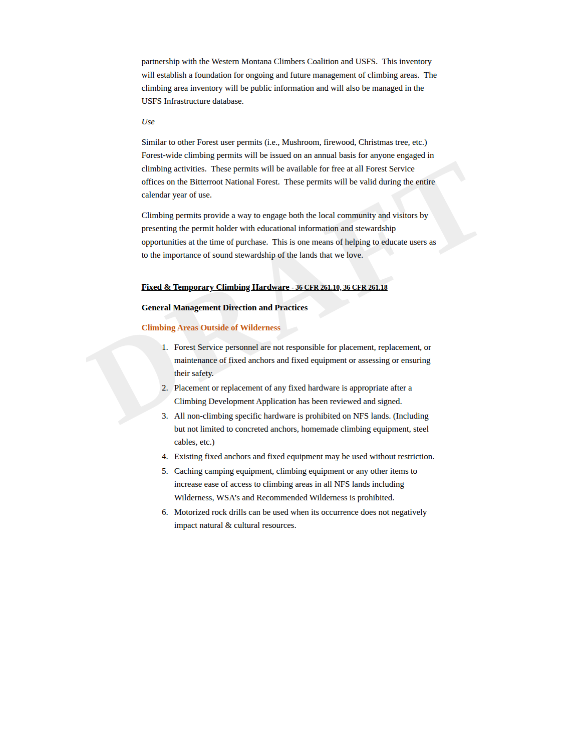DRAFT
partnership with the Western Montana Climbers Coalition and USFS. This inventory will establish a foundation for ongoing and future management of climbing areas. The climbing area inventory will be public information and will also be managed in the USFS Infrastructure database.
Use
Similar to other Forest user permits (i.e., Mushroom, firewood, Christmas tree, etc.) Forest-wide climbing permits will be issued on an annual basis for anyone engaged in climbing activities. These permits will be available for free at all Forest Service offices on the Bitterroot National Forest. These permits will be valid during the entire calendar year of use.
Climbing permits provide a way to engage both the local community and visitors by presenting the permit holder with educational information and stewardship opportunities at the time of purchase. This is one means of helping to educate users as to the importance of sound stewardship of the lands that we love.
Fixed & Temporary Climbing Hardware - 36 CFR 261.10, 36 CFR 261.18
General Management Direction and Practices
Climbing Areas Outside of Wilderness
Forest Service personnel are not responsible for placement, replacement, or maintenance of fixed anchors and fixed equipment or assessing or ensuring their safety.
Placement or replacement of any fixed hardware is appropriate after a Climbing Development Application has been reviewed and signed.
All non-climbing specific hardware is prohibited on NFS lands. (Including but not limited to concreted anchors, homemade climbing equipment, steel cables, etc.)
Existing fixed anchors and fixed equipment may be used without restriction.
Caching camping equipment, climbing equipment or any other items to increase ease of access to climbing areas in all NFS lands including Wilderness, WSA’s and Recommended Wilderness is prohibited.
Motorized rock drills can be used when its occurrence does not negatively impact natural & cultural resources.